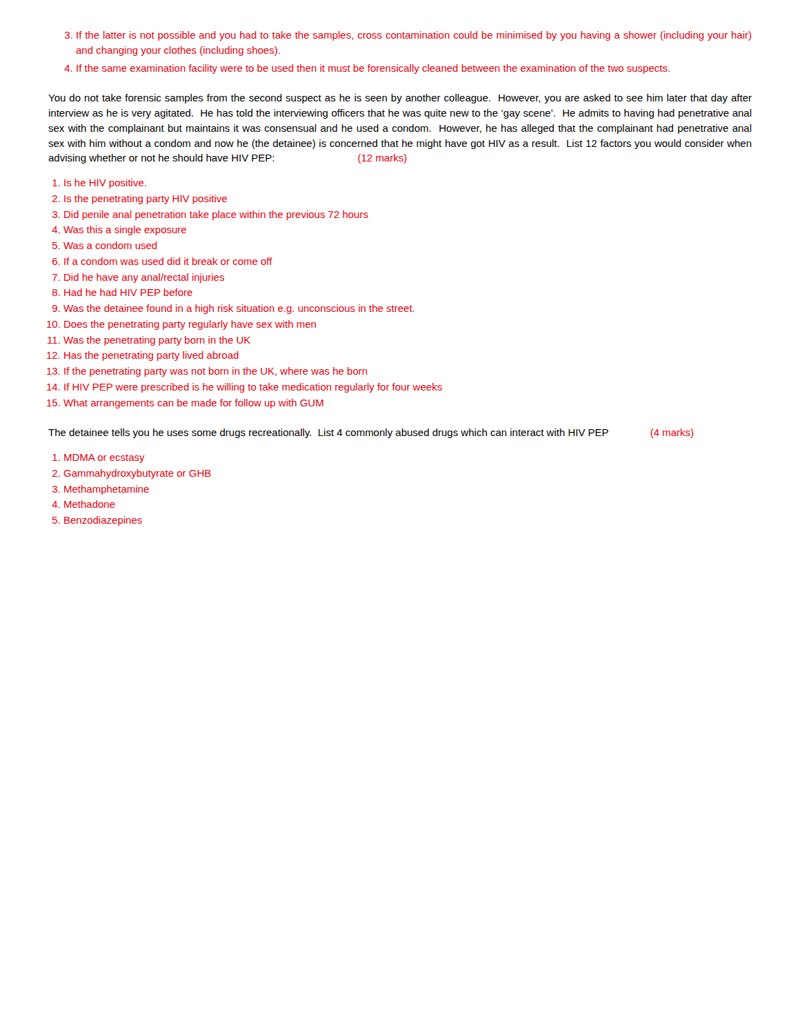If the latter is not possible and you had to take the samples, cross contamination could be minimised by you having a shower (including your hair) and changing your clothes (including shoes).
If the same examination facility were to be used then it must be forensically cleaned between the examination of the two suspects.
You do not take forensic samples from the second suspect as he is seen by another colleague. However, you are asked to see him later that day after interview as he is very agitated. He has told the interviewing officers that he was quite new to the ‘gay scene’. He admits to having had penetrative anal sex with the complainant but maintains it was consensual and he used a condom. However, he has alleged that the complainant had penetrative anal sex with him without a condom and now he (the detainee) is concerned that he might have got HIV as a result. List 12 factors you would consider when advising whether or not he should have HIV PEP: (12 marks)
Is he HIV positive.
Is the penetrating party HIV positive
Did penile anal penetration take place within the previous 72 hours
Was this a single exposure
Was a condom used
If a condom was used did it break or come off
Did he have any anal/rectal injuries
Had he had HIV PEP before
Was the detainee found in a high risk situation e.g. unconscious in the street.
Does the penetrating party regularly have sex with men
Was the penetrating party born in the UK
Has the penetrating party lived abroad
If the penetrating party was not born in the UK, where was he born
If HIV PEP were prescribed is he willing to take medication regularly for four weeks
What arrangements can be made for follow up with GUM
The detainee tells you he uses some drugs recreationally. List 4 commonly abused drugs which can interact with HIV PEP (4 marks)
MDMA or ecstasy
Gammahydroxybutyrate or GHB
Methamphetamine
Methadone
Benzodiazepines